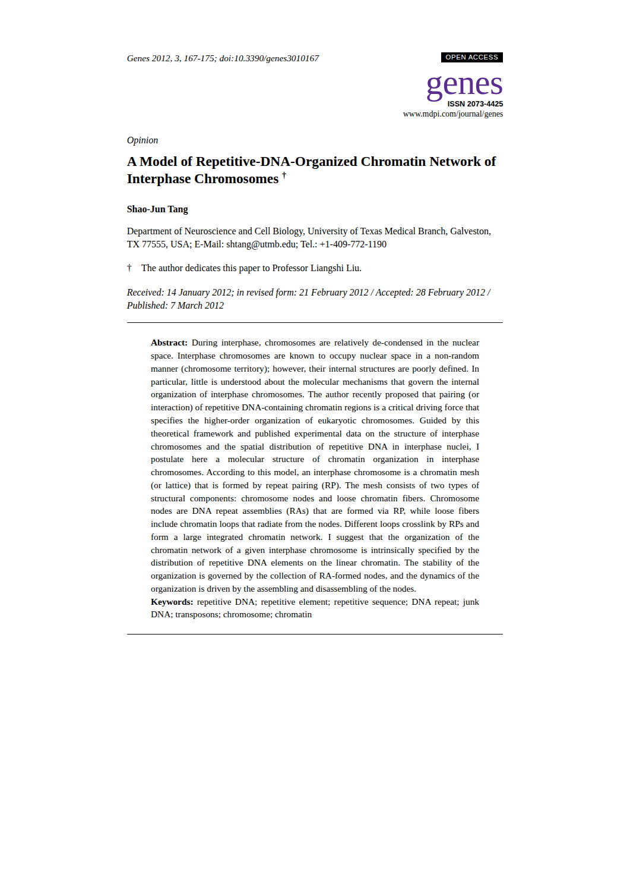Genes 2012, 3, 167-175; doi:10.3390/genes3010167
OPEN ACCESS
genes
ISSN 2073-4425
www.mdpi.com/journal/genes
Opinion
A Model of Repetitive-DNA-Organized Chromatin Network of Interphase Chromosomes †
Shao-Jun Tang
Department of Neuroscience and Cell Biology, University of Texas Medical Branch, Galveston,
TX 77555, USA; E-Mail: shtang@utmb.edu; Tel.: +1-409-772-1190
†
The author dedicates this paper to Professor Liangshi Liu.
Received: 14 January 2012; in revised form: 21 February 2012 / Accepted: 28 February 2012 /
Published: 7 March 2012
Abstract: During interphase, chromosomes are relatively de-condensed in the nuclear space. Interphase chromosomes are known to occupy nuclear space in a non-random manner (chromosome territory); however, their internal structures are poorly defined. In particular, little is understood about the molecular mechanisms that govern the internal organization of interphase chromosomes. The author recently proposed that pairing (or interaction) of repetitive DNA-containing chromatin regions is a critical driving force that specifies the higher-order organization of eukaryotic chromosomes. Guided by this theoretical framework and published experimental data on the structure of interphase chromosomes and the spatial distribution of repetitive DNA in interphase nuclei, I postulate here a molecular structure of chromatin organization in interphase chromosomes. According to this model, an interphase chromosome is a chromatin mesh (or lattice) that is formed by repeat pairing (RP). The mesh consists of two types of structural components: chromosome nodes and loose chromatin fibers. Chromosome nodes are DNA repeat assemblies (RAs) that are formed via RP, while loose fibers include chromatin loops that radiate from the nodes. Different loops crosslink by RPs and form a large integrated chromatin network. I suggest that the organization of the chromatin network of a given interphase chromosome is intrinsically specified by the distribution of repetitive DNA elements on the linear chromatin. The stability of the organization is governed by the collection of RA-formed nodes, and the dynamics of the organization is driven by the assembling and disassembling of the nodes.
Keywords: repetitive DNA; repetitive element; repetitive sequence; DNA repeat; junk DNA; transposons; chromosome; chromatin